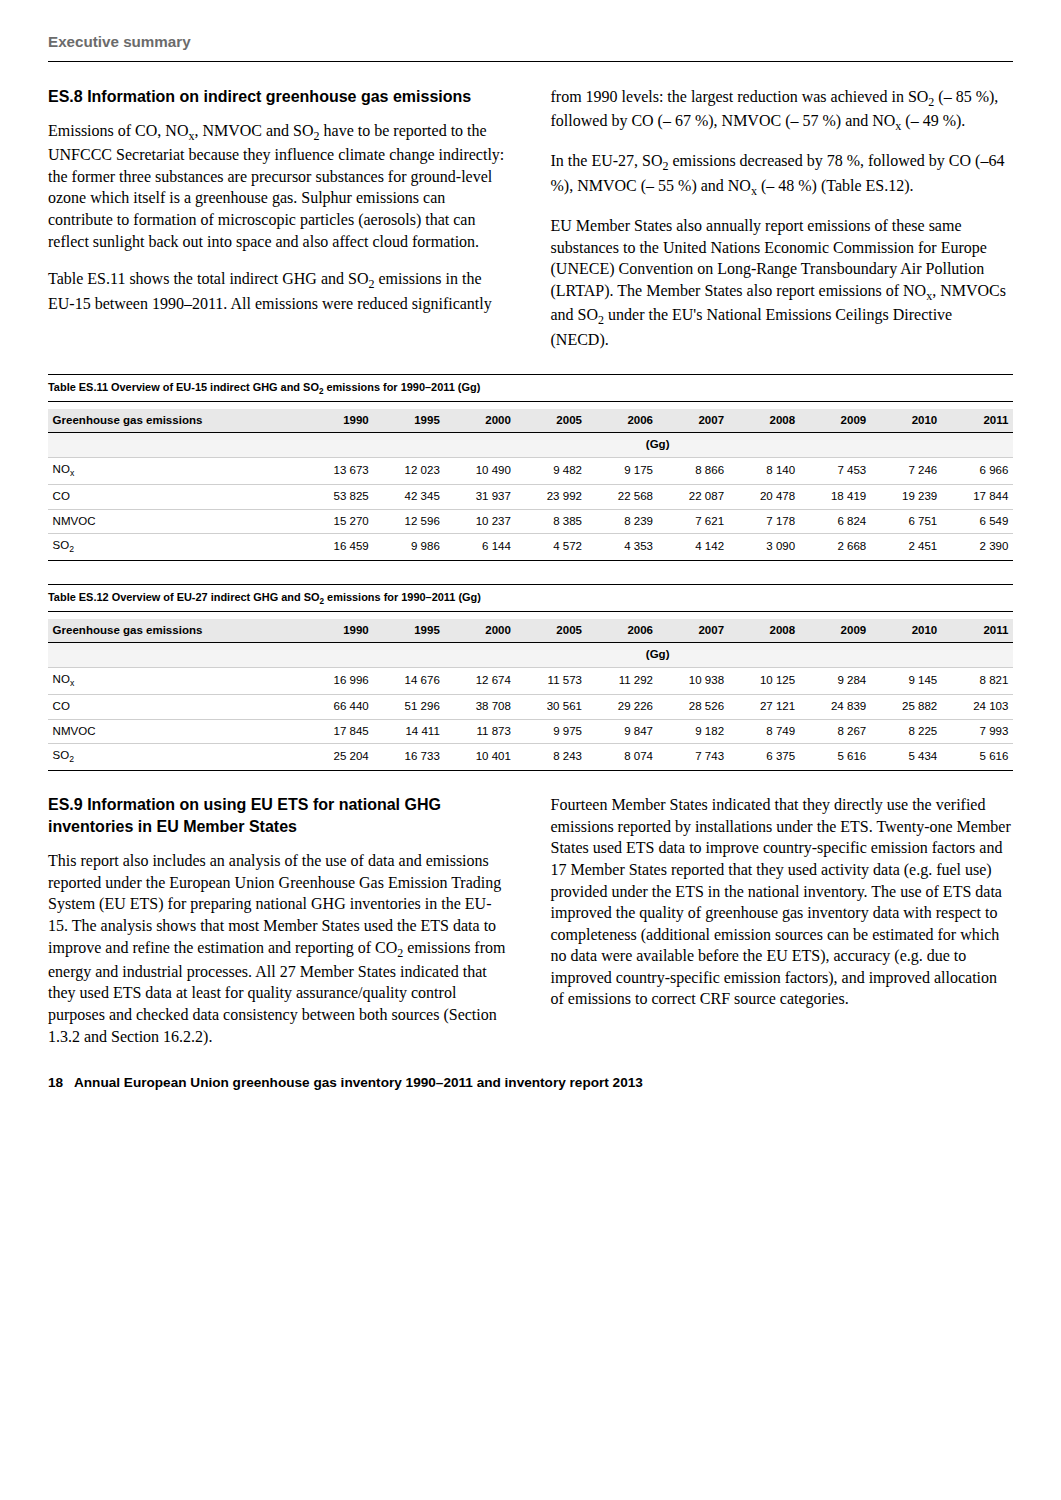Executive summary
ES.8 Information on indirect greenhouse gas emissions
Emissions of CO, NOx, NMVOC and SO2 have to be reported to the UNFCCC Secretariat because they influence climate change indirectly: the former three substances are precursor substances for ground-level ozone which itself is a greenhouse gas. Sulphur emissions can contribute to formation of microscopic particles (aerosols) that can reflect sunlight back out into space and also affect cloud formation.
Table ES.11 shows the total indirect GHG and SO2 emissions in the EU-15 between 1990–2011. All emissions were reduced significantly from 1990 levels: the largest reduction was achieved in SO2 (– 85 %), followed by CO (– 67 %), NMVOC (– 57 %) and NOx (– 49 %).
In the EU-27, SO2 emissions decreased by 78 %, followed by CO (–64 %), NMVOC (– 55 %) and NOx (– 48 %) (Table ES.12).
EU Member States also annually report emissions of these same substances to the United Nations Economic Commission for Europe (UNECE) Convention on Long-Range Transboundary Air Pollution (LRTAP). The Member States also report emissions of NOx, NMVOCs and SO2 under the EU's National Emissions Ceilings Directive (NECD).
Table ES.11 Overview of EU-15 indirect GHG and SO 2 emissions for 1990–2011 (Gg)
| Greenhouse gas emissions | 1990 | 1995 | 2000 | 2005 | 2006 | 2007 | 2008 | 2009 | 2010 | 2011 |
| --- | --- | --- | --- | --- | --- | --- | --- | --- | --- | --- |
| | (Gg) |
| NO x | 13 673 | 12 023 | 10 490 | 9 482 | 9 175 | 8 866 | 8 140 | 7 453 | 7 246 | 6 966 |
| CO | 53 825 | 42 345 | 31 937 | 23 992 | 22 568 | 22 087 | 20 478 | 18 419 | 19 239 | 17 844 |
| NMVOC | 15 270 | 12 596 | 10 237 | 8 385 | 8 239 | 7 621 | 7 178 | 6 824 | 6 751 | 6 549 |
| SO 2 | 16 459 | 9 986 | 6 144 | 4 572 | 4 353 | 4 142 | 3 090 | 2 668 | 2 451 | 2 390 |
Table ES.12 Overview of EU-27 indirect GHG and SO 2 emissions for 1990–2011 (Gg)
| Greenhouse gas emissions | 1990 | 1995 | 2000 | 2005 | 2006 | 2007 | 2008 | 2009 | 2010 | 2011 |
| --- | --- | --- | --- | --- | --- | --- | --- | --- | --- | --- |
| | (Gg) |
| NO x | 16 996 | 14 676 | 12 674 | 11 573 | 11 292 | 10 938 | 10 125 | 9 284 | 9 145 | 8 821 |
| CO | 66 440 | 51 296 | 38 708 | 30 561 | 29 226 | 28 526 | 27 121 | 24 839 | 25 882 | 24 103 |
| NMVOC | 17 845 | 14 411 | 11 873 | 9 975 | 9 847 | 9 182 | 8 749 | 8 267 | 8 225 | 7 993 |
| SO 2 | 25 204 | 16 733 | 10 401 | 8 243 | 8 074 | 7 743 | 6 375 | 5 616 | 5 434 | 5 616 |
ES.9 Information on using EU ETS for national GHG inventories in EU Member States
This report also includes an analysis of the use of data and emissions reported under the European Union Greenhouse Gas Emission Trading System (EU ETS) for preparing national GHG inventories in the EU-15. The analysis shows that most Member States used the ETS data to improve and refine the estimation and reporting of CO2 emissions from energy and industrial processes. All 27 Member States indicated that they used ETS data at least for quality assurance/quality control purposes and checked data consistency between both sources (Section 1.3.2 and Section 16.2.2).
Fourteen Member States indicated that they directly use the verified emissions reported by installations under the ETS. Twenty-one Member States used ETS data to improve country-specific emission factors and 17 Member States reported that they used activity data (e.g. fuel use) provided under the ETS in the national inventory. The use of ETS data improved the quality of greenhouse gas inventory data with respect to completeness (additional emission sources can be estimated for which no data were available before the EU ETS), accuracy (e.g. due to improved country-specific emission factors), and improved allocation of emissions to correct CRF source categories.
18 Annual European Union greenhouse gas inventory 1990–2011 and inventory report 2013